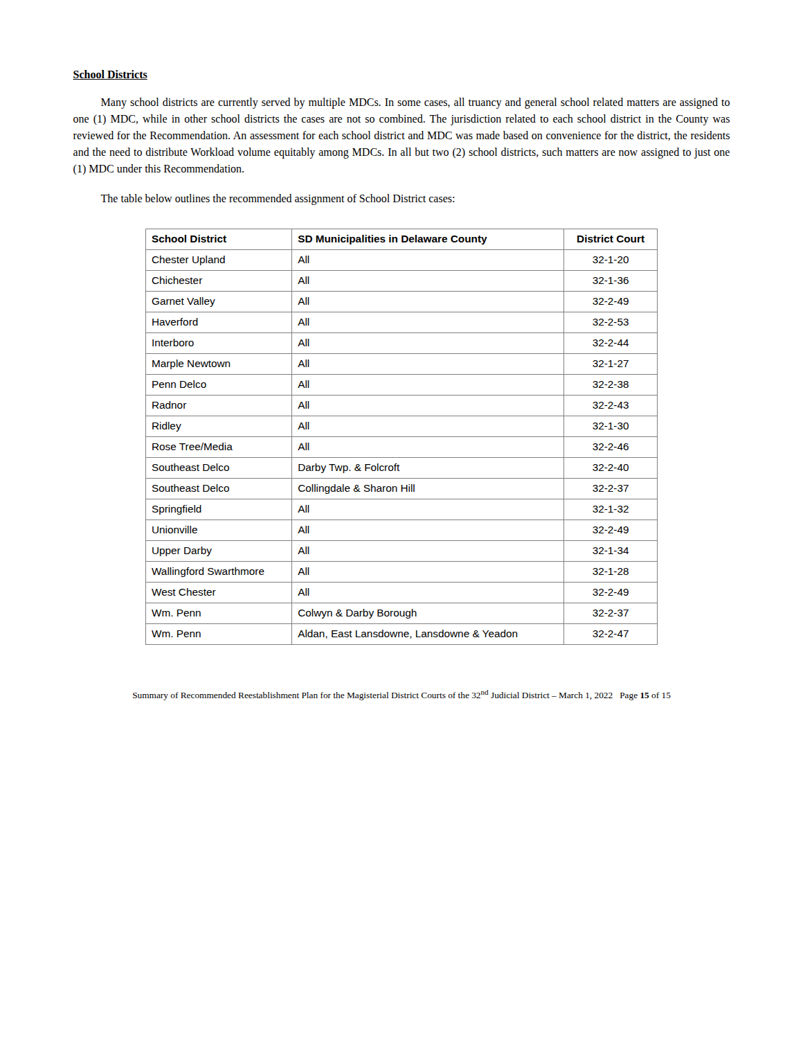School Districts
Many school districts are currently served by multiple MDCs. In some cases, all truancy and general school related matters are assigned to one (1) MDC, while in other school districts the cases are not so combined. The jurisdiction related to each school district in the County was reviewed for the Recommendation. An assessment for each school district and MDC was made based on convenience for the district, the residents and the need to distribute Workload volume equitably among MDCs. In all but two (2) school districts, such matters are now assigned to just one (1) MDC under this Recommendation.
The table below outlines the recommended assignment of School District cases:
| School District | SD Municipalities in Delaware County | District Court |
| --- | --- | --- |
| Chester Upland | All | 32-1-20 |
| Chichester | All | 32-1-36 |
| Garnet Valley | All | 32-2-49 |
| Haverford | All | 32-2-53 |
| Interboro | All | 32-2-44 |
| Marple Newtown | All | 32-1-27 |
| Penn Delco | All | 32-2-38 |
| Radnor | All | 32-2-43 |
| Ridley | All | 32-1-30 |
| Rose Tree/Media | All | 32-2-46 |
| Southeast Delco | Darby Twp. & Folcroft | 32-2-40 |
| Southeast Delco | Collingdale & Sharon Hill | 32-2-37 |
| Springfield | All | 32-1-32 |
| Unionville | All | 32-2-49 |
| Upper Darby | All | 32-1-34 |
| Wallingford Swarthmore | All | 32-1-28 |
| West Chester | All | 32-2-49 |
| Wm. Penn | Colwyn & Darby Borough | 32-2-37 |
| Wm. Penn | Aldan, East Lansdowne, Lansdowne & Yeadon | 32-2-47 |
Summary of Recommended Reestablishment Plan for the Magisterial District Courts of the 32nd Judicial District – March 1, 2022 Page 15 of 15